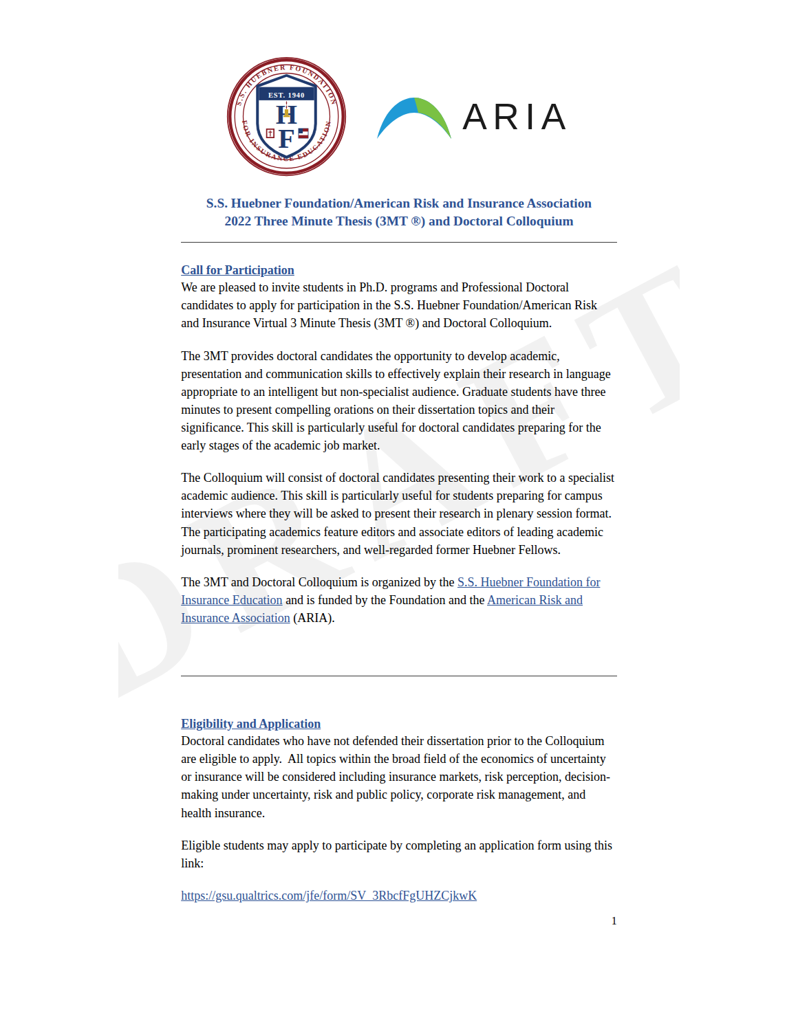DRAFT
S.S. HUEBNER FOUNDATION FOR INSURANCE EDUCATION EST. 1940 H F
ARIA
S.S. Huebner Foundation/American Risk and Insurance Association
2022 Three Minute Thesis (3MT ®) and Doctoral Colloquium
Call for Participation
We are pleased to invite students in Ph.D. programs and Professional Doctoral candidates to apply for participation in the S.S. Huebner Foundation/American Risk and Insurance Virtual 3 Minute Thesis (3MT ®) and Doctoral Colloquium.
The 3MT provides doctoral candidates the opportunity to develop academic, presentation and communication skills to effectively explain their research in language appropriate to an intelligent but non-specialist audience. Graduate students have three minutes to present compelling orations on their dissertation topics and their significance. This skill is particularly useful for doctoral candidates preparing for the early stages of the academic job market.
The Colloquium will consist of doctoral candidates presenting their work to a specialist academic audience. This skill is particularly useful for students preparing for campus interviews where they will be asked to present their research in plenary session format. The participating academics feature editors and associate editors of leading academic journals, prominent researchers, and well-regarded former Huebner Fellows.
The 3MT and Doctoral Colloquium is organized by the S.S. Huebner Foundation for Insurance Education and is funded by the Foundation and the American Risk and Insurance Association (ARIA).
Eligibility and Application
Doctoral candidates who have not defended their dissertation prior to the Colloquium are eligible to apply. All topics within the broad field of the economics of uncertainty or insurance will be considered including insurance markets, risk perception, decision-making under uncertainty, risk and public policy, corporate risk management, and health insurance.
Eligible students may apply to participate by completing an application form using this link:
https://gsu.qualtrics.com/jfe/form/SV_3RbcfFgUHZCjkwK
1